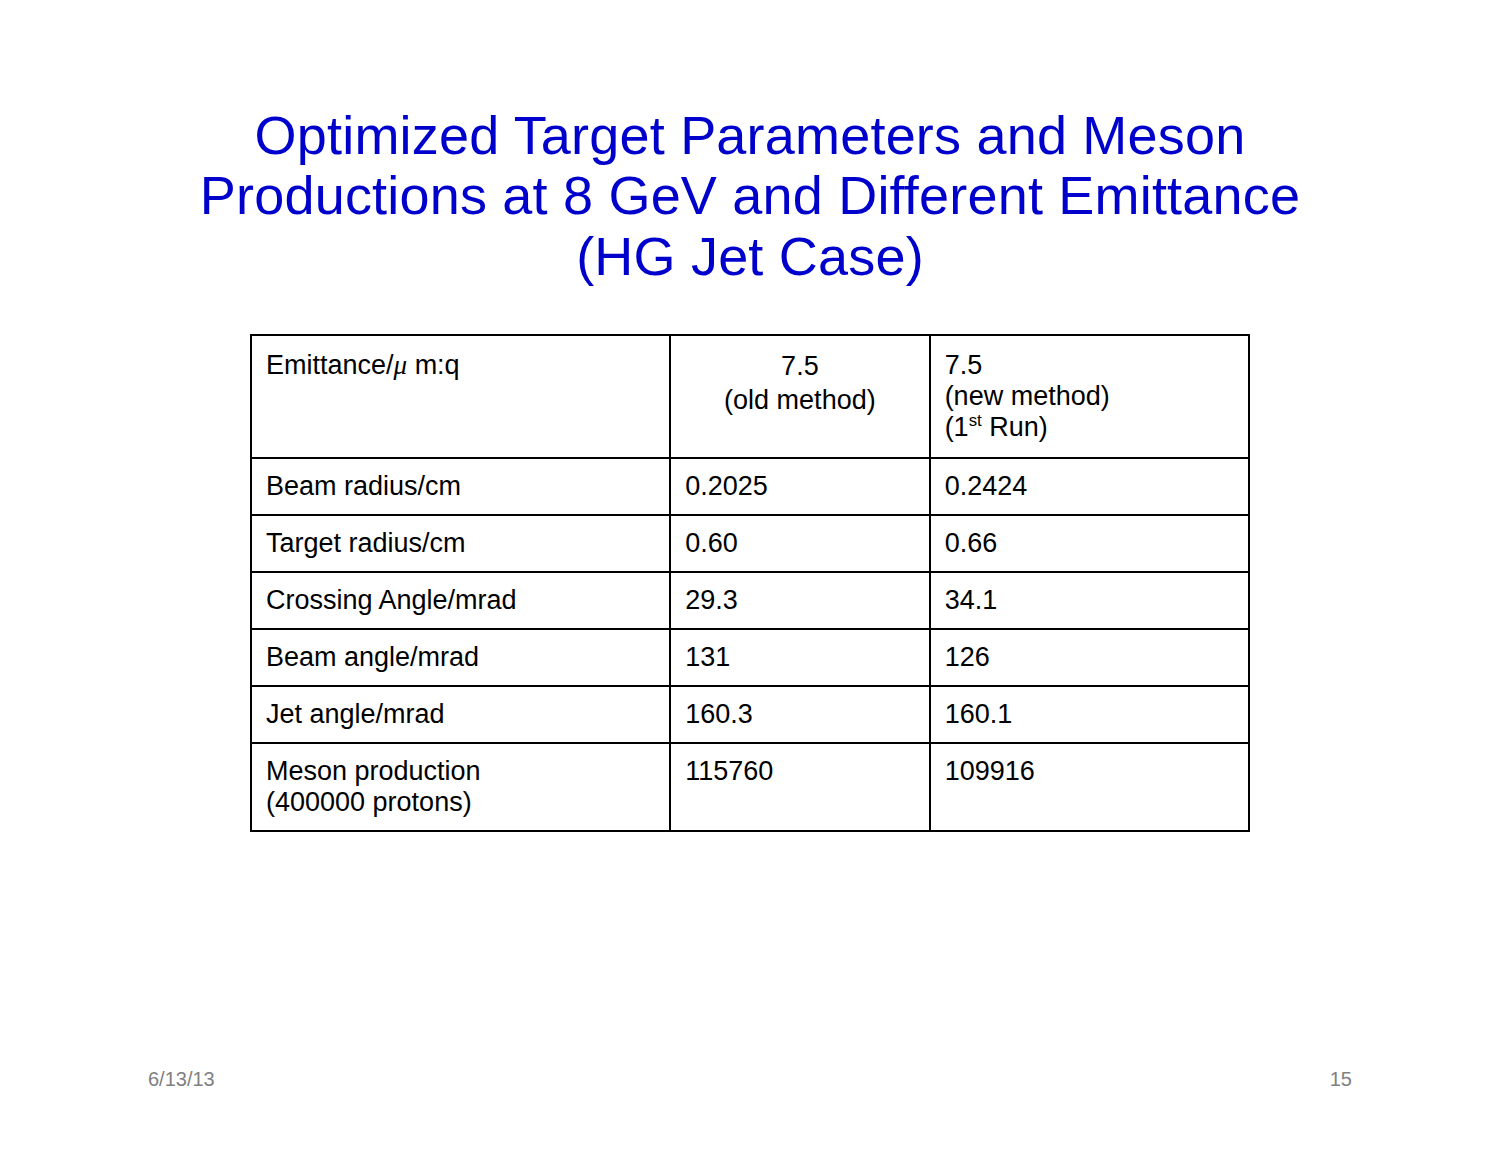Optimized Target Parameters and Meson Productions at 8 GeV and Different Emittance (HG Jet Case)
| Emittance/ μ m:q | 7.5 (old method) | 7.5 (new method) (1 st Run) |
| Beam radius/cm | 0.2025 | 0.2424 |
| Target radius/cm | 0.60 | 0.66 |
| Crossing Angle/mrad | 29.3 | 34.1 |
| Beam angle/mrad | 131 | 126 |
| Jet angle/mrad | 160.3 | 160.1 |
| Meson production (400000 protons) | 115760 | 109916 |
6/13/13 15